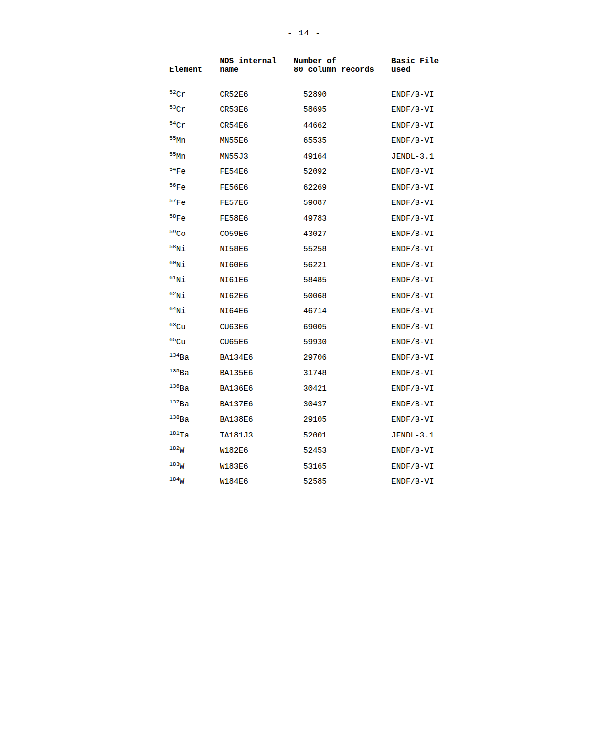- 14 -
| Element | NDS internal name | Number of 80 column records | Basic File used |
| --- | --- | --- | --- |
| 52 Cr | CR52E6 | 52890 | ENDF/B-VI |
| 53 Cr | CR53E6 | 58695 | ENDF/B-VI |
| 54 Cr | CR54E6 | 44662 | ENDF/B-VI |
| 55 Mn | MN55E6 | 65535 | ENDF/B-VI |
| 55 Mn | MN55J3 | 49164 | JENDL-3.1 |
| 54 Fe | FE54E6 | 52092 | ENDF/B-VI |
| 56 Fe | FE56E6 | 62269 | ENDF/B-VI |
| 57 Fe | FE57E6 | 59087 | ENDF/B-VI |
| 58 Fe | FE58E6 | 49783 | ENDF/B-VI |
| 59 Co | CO59E6 | 43027 | ENDF/B-VI |
| 58 Ni | NI58E6 | 55258 | ENDF/B-VI |
| 60 Ni | NI60E6 | 56221 | ENDF/B-VI |
| 61 Ni | NI61E6 | 58485 | ENDF/B-VI |
| 62 Ni | NI62E6 | 50068 | ENDF/B-VI |
| 64 Ni | NI64E6 | 46714 | ENDF/B-VI |
| 63 Cu | CU63E6 | 69005 | ENDF/B-VI |
| 65 Cu | CU65E6 | 59930 | ENDF/B-VI |
| 134 Ba | BA134E6 | 29706 | ENDF/B-VI |
| 135 Ba | BA135E6 | 31748 | ENDF/B-VI |
| 136 Ba | BA136E6 | 30421 | ENDF/B-VI |
| 137 Ba | BA137E6 | 30437 | ENDF/B-VI |
| 138 Ba | BA138E6 | 29105 | ENDF/B-VI |
| 181 Ta | TA181J3 | 52001 | JENDL-3.1 |
| 182 W | W182E6 | 52453 | ENDF/B-VI |
| 183 W | W183E6 | 53165 | ENDF/B-VI |
| 184 W | W184E6 | 52585 | ENDF/B-VI |